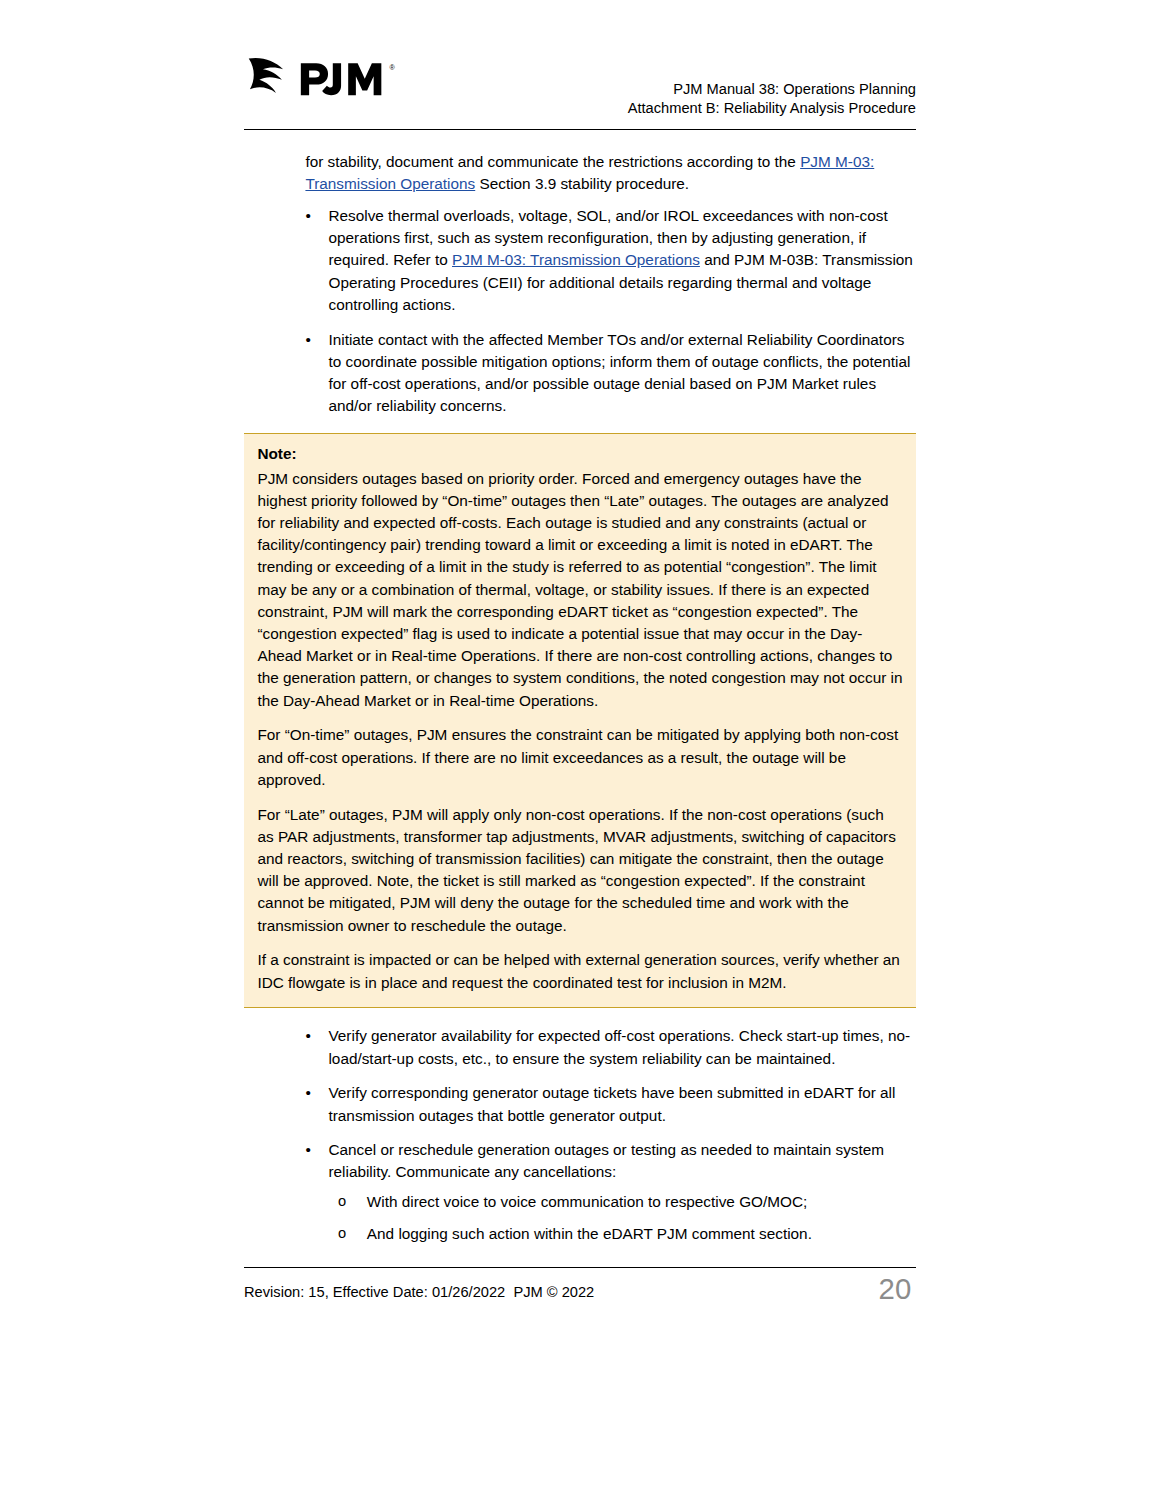®
PJM Manual 38: Operations Planning
Attachment B: Reliability Analysis Procedure
for stability, document and communicate the restrictions according to the PJM M-03: Transmission Operations Section 3.9 stability procedure.
Resolve thermal overloads, voltage, SOL, and/or IROL exceedances with non-cost operations first, such as system reconfiguration, then by adjusting generation, if required. Refer to PJM M-03: Transmission Operations and PJM M-03B: Transmission Operating Procedures (CEII) for additional details regarding thermal and voltage controlling actions.
Initiate contact with the affected Member TOs and/or external Reliability Coordinators to coordinate possible mitigation options; inform them of outage conflicts, the potential for off-cost operations, and/or possible outage denial based on PJM Market rules and/or reliability concerns.
Note:
PJM considers outages based on priority order. Forced and emergency outages have the highest priority followed by “On-time” outages then “Late” outages. The outages are analyzed for reliability and expected off-costs. Each outage is studied and any constraints (actual or facility/contingency pair) trending toward a limit or exceeding a limit is noted in eDART. The trending or exceeding of a limit in the study is referred to as potential “congestion”. The limit may be any or a combination of thermal, voltage, or stability issues. If there is an expected constraint, PJM will mark the corresponding eDART ticket as “congestion expected”. The “congestion expected” flag is used to indicate a potential issue that may occur in the Day-Ahead Market or in Real-time Operations. If there are non-cost controlling actions, changes to the generation pattern, or changes to system conditions, the noted congestion may not occur in the Day-Ahead Market or in Real-time Operations.
For “On-time” outages, PJM ensures the constraint can be mitigated by applying both non-cost and off-cost operations. If there are no limit exceedances as a result, the outage will be approved.
For “Late” outages, PJM will apply only non-cost operations. If the non-cost operations (such as PAR adjustments, transformer tap adjustments, MVAR adjustments, switching of capacitors and reactors, switching of transmission facilities) can mitigate the constraint, then the outage will be approved. Note, the ticket is still marked as “congestion expected”. If the constraint cannot be mitigated, PJM will deny the outage for the scheduled time and work with the transmission owner to reschedule the outage.
If a constraint is impacted or can be helped with external generation sources, verify whether an IDC flowgate is in place and request the coordinated test for inclusion in M2M.
Verify generator availability for expected off-cost operations. Check start-up times, no-load/start-up costs, etc., to ensure the system reliability can be maintained.
Verify corresponding generator outage tickets have been submitted in eDART for all transmission outages that bottle generator output.
Cancel or reschedule generation outages or testing as needed to maintain system reliability. Communicate any cancellations:
With direct voice to voice communication to respective GO/MOC;
And logging such action within the eDART PJM comment section.
Revision: 15, Effective Date: 01/26/2022 PJM © 2022
20